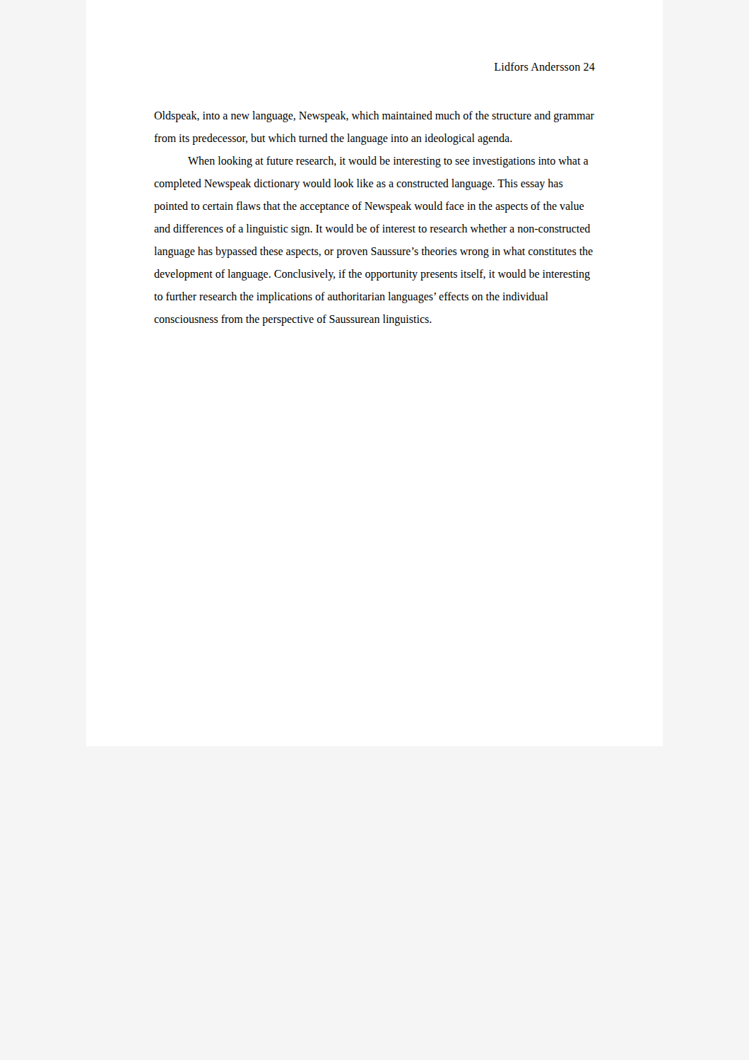Lidfors Andersson 24
Oldspeak, into a new language, Newspeak, which maintained much of the structure and grammar from its predecessor, but which turned the language into an ideological agenda.
When looking at future research, it would be interesting to see investigations into what a completed Newspeak dictionary would look like as a constructed language. This essay has pointed to certain flaws that the acceptance of Newspeak would face in the aspects of the value and differences of a linguistic sign. It would be of interest to research whether a non-constructed language has bypassed these aspects, or proven Saussure’s theories wrong in what constitutes the development of language. Conclusively, if the opportunity presents itself, it would be interesting to further research the implications of authoritarian languages’ effects on the individual consciousness from the perspective of Saussurean linguistics.